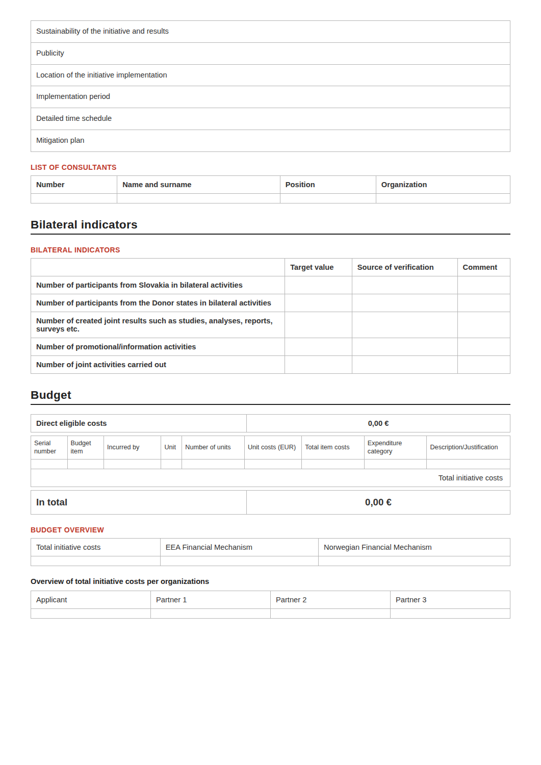| Sustainability of the initiative and results |
| Publicity |
| Location of the initiative implementation |
| Implementation period |
| Detailed time schedule |
| Mitigation plan |
List of consultants
| Number | Name and surname | Position | Organization |
| --- | --- | --- | --- |
Bilateral indicators
Bilateral indicators
| | Target value | Source of verification | Comment |
| Number of participants from Slovakia in bilateral activities | | | |
| Number of participants from the Donor states in bilateral activities | | | |
| Number of created joint results such as studies, analyses, reports, surveys etc. | | | |
| Number of promotional/information activities | | | |
| Number of joint activities carried out | | | |
Budget
| Direct eligible costs | 0,00 € |
| Serial number | Budget item | Incurred by | Unit | Number of units | Unit costs (EUR) | Total item costs | Expenditure category | Description/Justification |
| --- | --- | --- | --- | --- | --- | --- | --- | --- |
| Total initiative costs |
| In total | 0,00 € |
Budget overview
| Total initiative costs | EEA Financial Mechanism | Norwegian Financial Mechanism |
Overview of total initiative costs per organizations
| Applicant | Partner 1 | Partner 2 | Partner 3 |